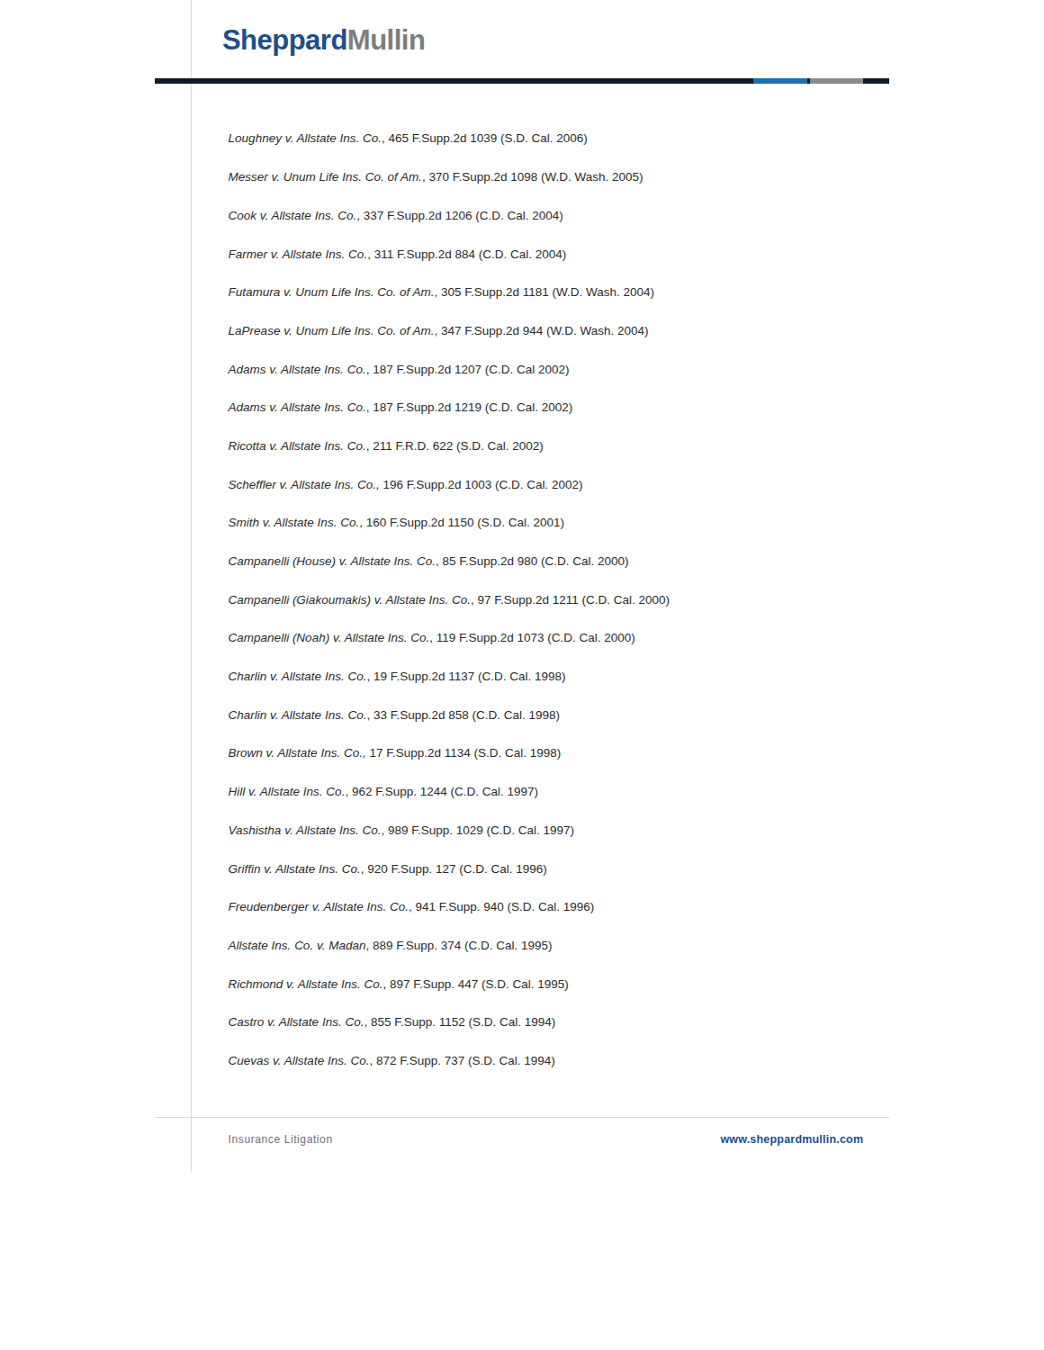Sheppard Mullin
Loughney v. Allstate Ins. Co., 465 F.Supp.2d 1039 (S.D. Cal. 2006)
Messer v. Unum Life Ins. Co. of Am., 370 F.Supp.2d 1098 (W.D. Wash. 2005)
Cook v. Allstate Ins. Co., 337 F.Supp.2d 1206 (C.D. Cal. 2004)
Farmer v. Allstate Ins. Co., 311 F.Supp.2d 884 (C.D. Cal. 2004)
Futamura v. Unum Life Ins. Co. of Am., 305 F.Supp.2d 1181 (W.D. Wash. 2004)
LaPrease v. Unum Life Ins. Co. of Am., 347 F.Supp.2d 944 (W.D. Wash. 2004)
Adams v. Allstate Ins. Co., 187 F.Supp.2d 1207 (C.D. Cal 2002)
Adams v. Allstate Ins. Co., 187 F.Supp.2d 1219 (C.D. Cal. 2002)
Ricotta v. Allstate Ins. Co., 211 F.R.D. 622 (S.D. Cal. 2002)
Scheffler v. Allstate Ins. Co., 196 F.Supp.2d 1003 (C.D. Cal. 2002)
Smith v. Allstate Ins. Co., 160 F.Supp.2d 1150 (S.D. Cal. 2001)
Campanelli (House) v. Allstate Ins. Co., 85 F.Supp.2d 980 (C.D. Cal. 2000)
Campanelli (Giakoumakis) v. Allstate Ins. Co., 97 F.Supp.2d 1211 (C.D. Cal. 2000)
Campanelli (Noah) v. Allstate Ins. Co., 119 F.Supp.2d 1073 (C.D. Cal. 2000)
Charlin v. Allstate Ins. Co., 19 F.Supp.2d 1137 (C.D. Cal. 1998)
Charlin v. Allstate Ins. Co., 33 F.Supp.2d 858 (C.D. Cal. 1998)
Brown v. Allstate Ins. Co., 17 F.Supp.2d 1134 (S.D. Cal. 1998)
Hill v. Allstate Ins. Co., 962 F.Supp. 1244 (C.D. Cal. 1997)
Vashistha v. Allstate Ins. Co., 989 F.Supp. 1029 (C.D. Cal. 1997)
Griffin v. Allstate Ins. Co., 920 F.Supp. 127 (C.D. Cal. 1996)
Freudenberger v. Allstate Ins. Co., 941 F.Supp. 940 (S.D. Cal. 1996)
Allstate Ins. Co. v. Madan, 889 F.Supp. 374 (C.D. Cal. 1995)
Richmond v. Allstate Ins. Co., 897 F.Supp. 447 (S.D. Cal. 1995)
Castro v. Allstate Ins. Co., 855 F.Supp. 1152 (S.D. Cal. 1994)
Cuevas v. Allstate Ins. Co., 872 F.Supp. 737 (S.D. Cal. 1994)
Insurance Litigation
www.sheppardmullin.com